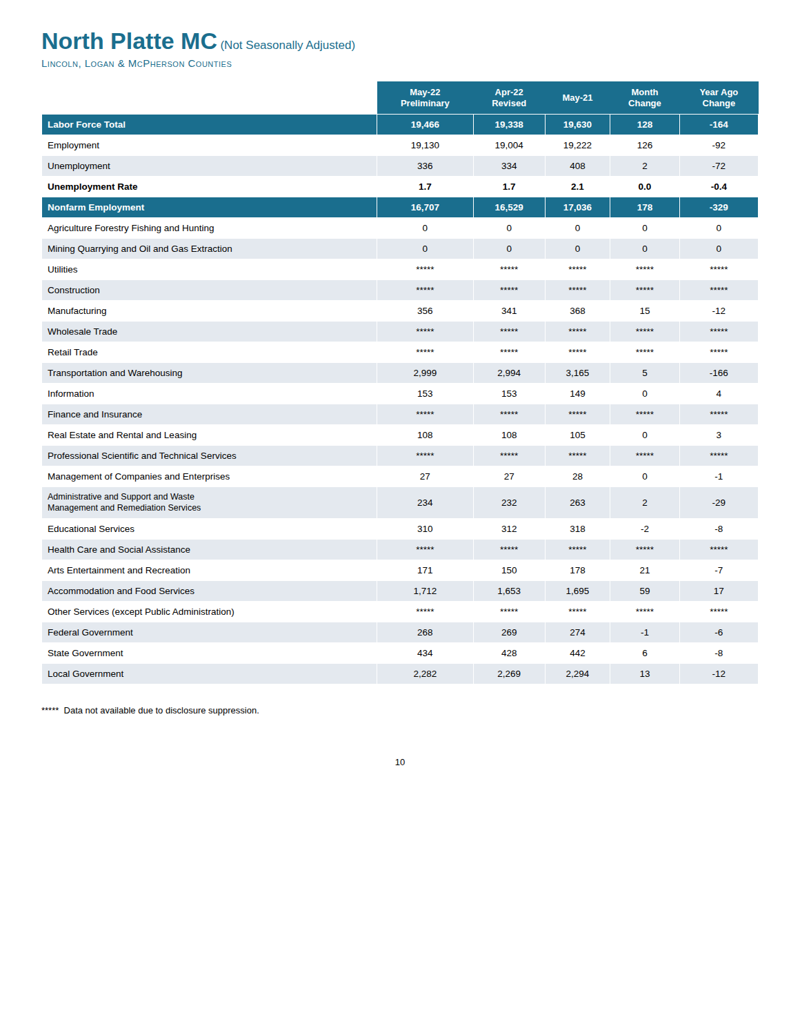North Platte MC
(Not Seasonally Adjusted)
Lincoln, Logan & McPherson Counties
| | May-22 Preliminary | Apr-22 Revised | May-21 | Month Change | Year Ago Change |
| --- | --- | --- | --- | --- | --- |
| Labor Force Total | 19,466 | 19,338 | 19,630 | 128 | -164 |
| Employment | 19,130 | 19,004 | 19,222 | 126 | -92 |
| Unemployment | 336 | 334 | 408 | 2 | -72 |
| Unemployment Rate | 1.7 | 1.7 | 2.1 | 0.0 | -0.4 |
| Nonfarm Employment | 16,707 | 16,529 | 17,036 | 178 | -329 |
| Agriculture Forestry Fishing and Hunting | 0 | 0 | 0 | 0 | 0 |
| Mining Quarrying and Oil and Gas Extraction | 0 | 0 | 0 | 0 | 0 |
| Utilities | ***** | ***** | ***** | ***** | ***** |
| Construction | ***** | ***** | ***** | ***** | ***** |
| Manufacturing | 356 | 341 | 368 | 15 | -12 |
| Wholesale Trade | ***** | ***** | ***** | ***** | ***** |
| Retail Trade | ***** | ***** | ***** | ***** | ***** |
| Transportation and Warehousing | 2,999 | 2,994 | 3,165 | 5 | -166 |
| Information | 153 | 153 | 149 | 0 | 4 |
| Finance and Insurance | ***** | ***** | ***** | ***** | ***** |
| Real Estate and Rental and Leasing | 108 | 108 | 105 | 0 | 3 |
| Professional Scientific and Technical Services | ***** | ***** | ***** | ***** | ***** |
| Management of Companies and Enterprises | 27 | 27 | 28 | 0 | -1 |
| Administrative and Support and Waste Management and Remediation Services | 234 | 232 | 263 | 2 | -29 |
| Educational Services | 310 | 312 | 318 | -2 | -8 |
| Health Care and Social Assistance | ***** | ***** | ***** | ***** | ***** |
| Arts Entertainment and Recreation | 171 | 150 | 178 | 21 | -7 |
| Accommodation and Food Services | 1,712 | 1,653 | 1,695 | 59 | 17 |
| Other Services (except Public Administration) | ***** | ***** | ***** | ***** | ***** |
| Federal Government | 268 | 269 | 274 | -1 | -6 |
| State Government | 434 | 428 | 442 | 6 | -8 |
| Local Government | 2,282 | 2,269 | 2,294 | 13 | -12 |
***** Data not available due to disclosure suppression.
10